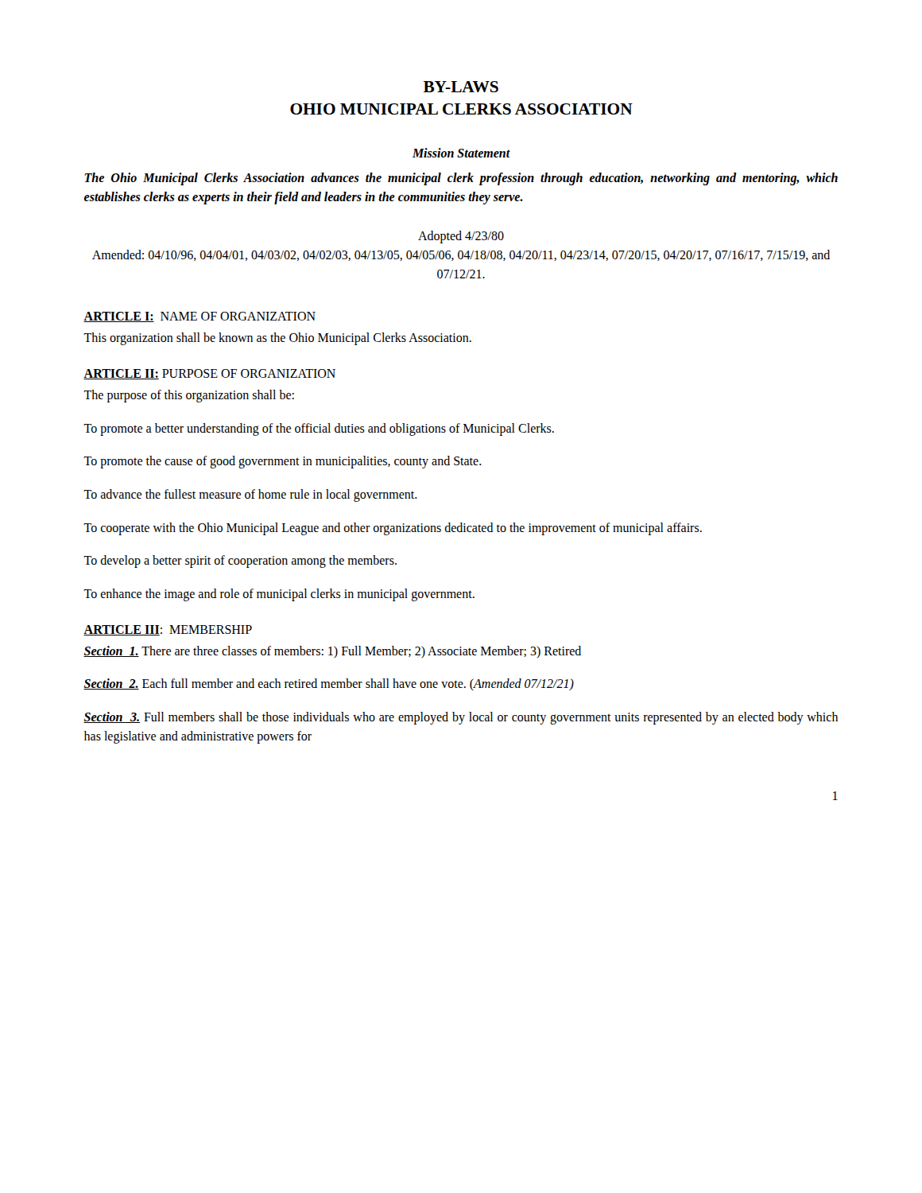BY-LAWS
OHIO MUNICIPAL CLERKS ASSOCIATION
Mission Statement
The Ohio Municipal Clerks Association advances the municipal clerk profession through education, networking and mentoring, which establishes clerks as experts in their field and leaders in the communities they serve.
Adopted 4/23/80
Amended: 04/10/96, 04/04/01, 04/03/02, 04/02/03, 04/13/05, 04/05/06, 04/18/08, 04/20/11, 04/23/14, 07/20/15, 04/20/17, 07/16/17, 7/15/19, and 07/12/21.
ARTICLE I: NAME OF ORGANIZATION
This organization shall be known as the Ohio Municipal Clerks Association.
ARTICLE II: PURPOSE OF ORGANIZATION
The purpose of this organization shall be:
To promote a better understanding of the official duties and obligations of Municipal Clerks.
To promote the cause of good government in municipalities, county and State.
To advance the fullest measure of home rule in local government.
To cooperate with the Ohio Municipal League and other organizations dedicated to the improvement of municipal affairs.
To develop a better spirit of cooperation among the members.
To enhance the image and role of municipal clerks in municipal government.
ARTICLE III: MEMBERSHIP
Section 1. There are three classes of members: 1) Full Member; 2) Associate Member; 3) Retired
Section 2. Each full member and each retired member shall have one vote. (Amended 07/12/21)
Section 3. Full members shall be those individuals who are employed by local or county government units represented by an elected body which has legislative and administrative powers for
1